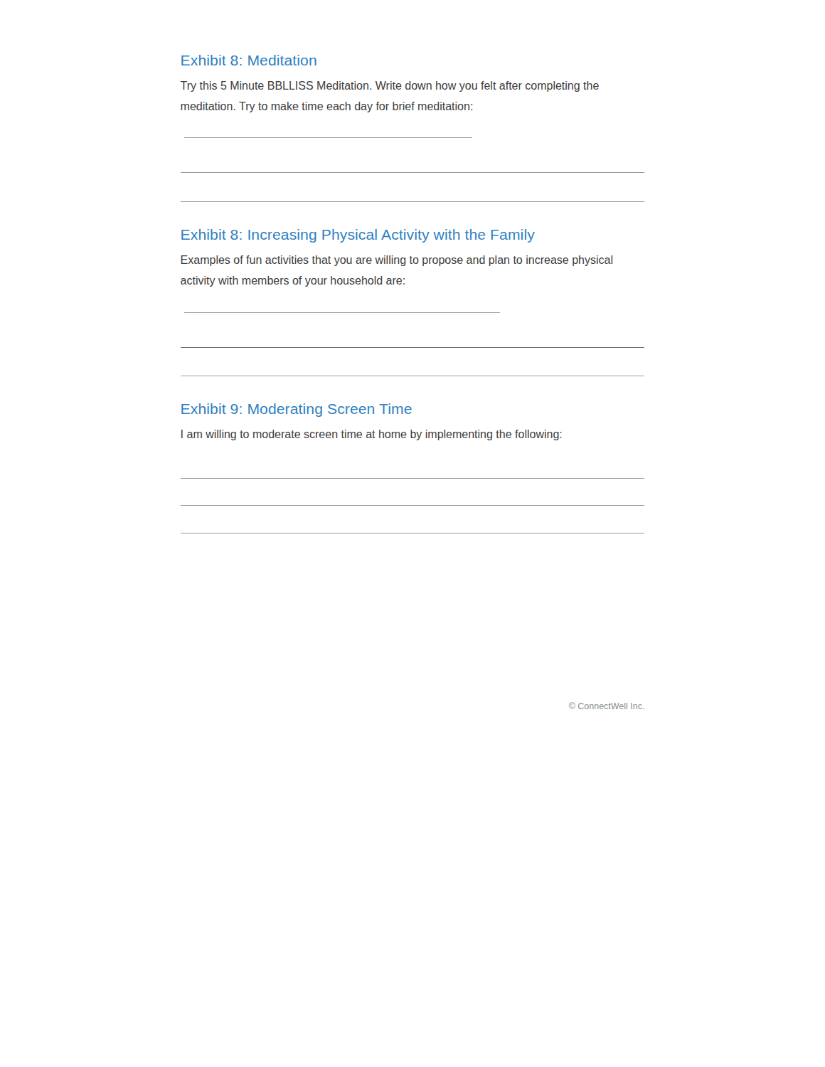Exhibit 8: Meditation
Try this 5 Minute BBLLISS Meditation. Write down how you felt after completing the meditation. Try to make time each day for brief meditation:
Exhibit 8: Increasing Physical Activity with the Family
Examples of fun activities that you are willing to propose and plan to increase physical activity with members of your household are:
Exhibit 9: Moderating Screen Time
I am willing to moderate screen time at home by implementing the following:
© ConnectWell Inc.